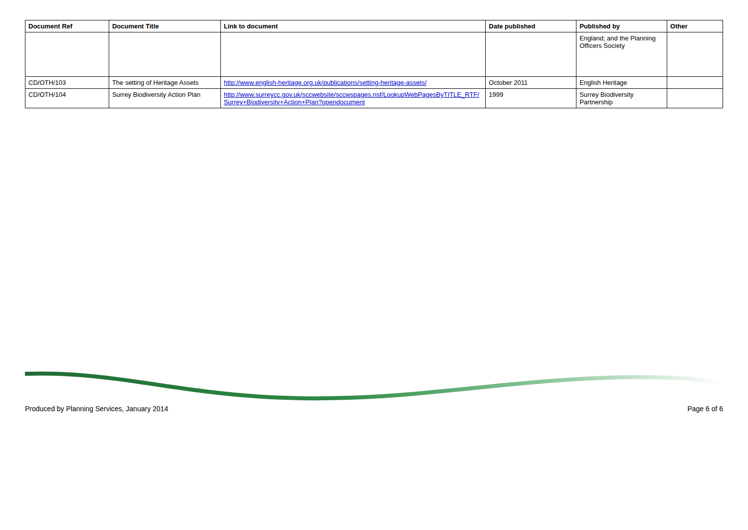| Document Ref | Document Title | Link to document | Date published | Published by | Other |
| --- | --- | --- | --- | --- | --- |
| | | | | England; and the Planning Officers Society | |
| CD/OTH/103 | The setting of Heritage Assets | http://www.english-heritage.org.uk/publications/setting-heritage-assets/ | October 2011 | English Heritage | |
| CD/OTH/104 | Surrey Biodiversity Action Plan | http://www.surreycc.gov.uk/sccwebsite/sccwspages.nsf/LookupWebPagesByTITLE_RTF/Surrey+Biodiversity+Action+Plan?opendocument | 1999 | Surrey Biodiversity Partnership | |
Produced by Planning Services, January 2014 Page 6 of 6